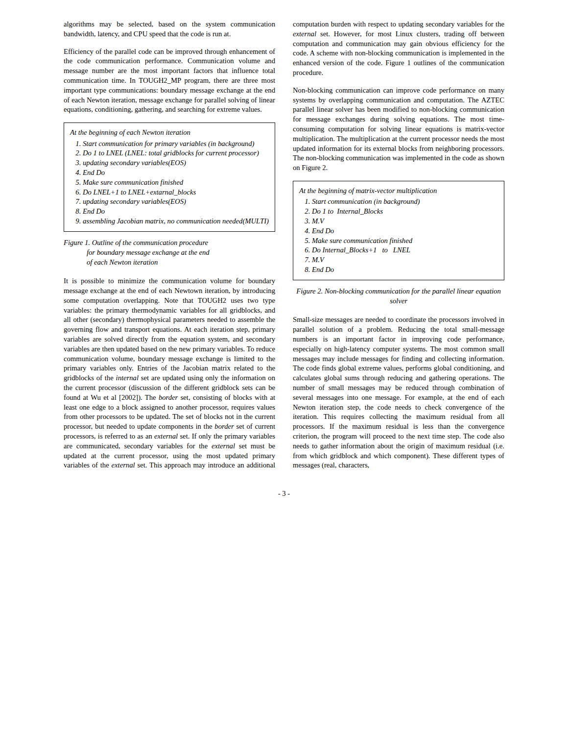algorithms may be selected, based on the system communication bandwidth, latency, and CPU speed that the code is run at.
Efficiency of the parallel code can be improved through enhancement of the code communication performance. Communication volume and message number are the most important factors that influence total communication time. In TOUGH2_MP program, there are three most important type communications: boundary message exchange at the end of each Newton iteration, message exchange for parallel solving of linear equations, conditioning, gathering, and searching for extreme values.
At the beginning of each Newton iteration
Start communication for primary variables (in background)
Do 1 to LNEL (LNEL: total gridblocks for current processor)
updating secondary variables(EOS)
End Do
Make sure communication finished
Do LNEL+1 to LNEL+extarnal_blocks
updating secondary variables(EOS)
End Do
assembling Jacobian matrix, no communication needed(MULTI)
Figure 1. Outline of the communication procedure for boundary message exchange at the end of each Newton iteration
It is possible to minimize the communication volume for boundary message exchange at the end of each Newtown iteration, by introducing some computation overlapping. Note that TOUGH2 uses two type variables: the primary thermodynamic variables for all gridblocks, and all other (secondary) thermophysical parameters needed to assemble the governing flow and transport equations. At each iteration step, primary variables are solved directly from the equation system, and secondary variables are then updated based on the new primary variables. To reduce communication volume, boundary message exchange is limited to the primary variables only. Entries of the Jacobian matrix related to the gridblocks of the internal set are updated using only the information on the current processor (discussion of the different gridblock sets can be found at Wu et al [2002]). The border set, consisting of blocks with at least one edge to a block assigned to another processor, requires values from other processors to be updated. The set of blocks not in the current processor, but needed to update components in the border set of current processors, is referred to as an external set. If only the primary variables are communicated, secondary variables for the external set must be updated at the current processor, using the most updated primary variables of the external set. This approach may introduce an additional computation burden with respect to updating secondary variables for the external set. However, for most Linux clusters, trading off between computation and communication may gain obvious efficiency for the code. A scheme with non-blocking communication is implemented in the enhanced version of the code. Figure 1 outlines of the communication procedure.
Non-blocking communication can improve code performance on many systems by overlapping communication and computation. The AZTEC parallel linear solver has been modified to non-blocking communication for message exchanges during solving equations. The most time-consuming computation for solving linear equations is matrix-vector multiplication. The multiplication at the current processor needs the most updated information for its external blocks from neighboring processors. The non-blocking communication was implemented in the code as shown on Figure 2.
At the beginning of matrix-vector multiplication
Start communication (in background)
Do 1 to Internal_Blocks
M.V
End Do
Make sure communication finished
Do Internal_Blocks+1 to LNEL
M.V
End Do
Figure 2. Non-blocking communication for the parallel linear equation solver
Small-size messages are needed to coordinate the processors involved in parallel solution of a problem. Reducing the total small-message numbers is an important factor in improving code performance, especially on high-latency computer systems. The most common small messages may include messages for finding and collecting information. The code finds global extreme values, performs global conditioning, and calculates global sums through reducing and gathering operations. The number of small messages may be reduced through combination of several messages into one message. For example, at the end of each Newton iteration step, the code needs to check convergence of the iteration. This requires collecting the maximum residual from all processors. If the maximum residual is less than the convergence criterion, the program will proceed to the next time step. The code also needs to gather information about the origin of maximum residual (i.e. from which gridblock and which component). These different types of messages (real, characters,
- 3 -